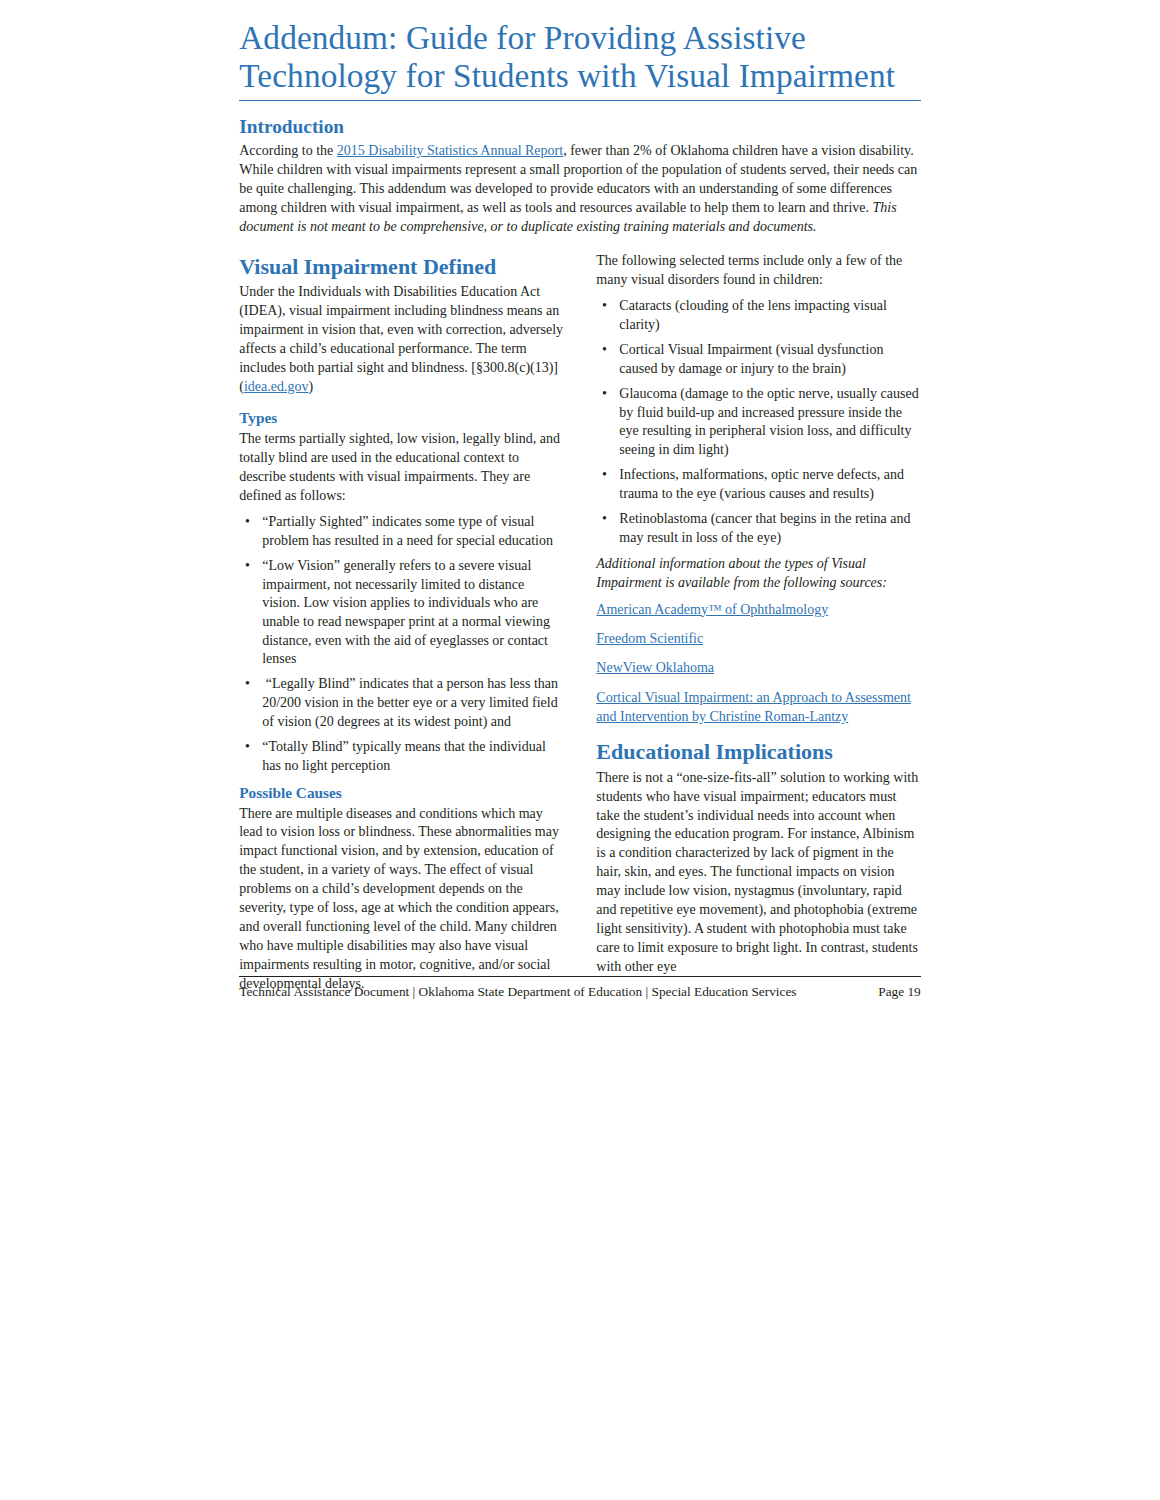Addendum: Guide for Providing Assistive Technology for Students with Visual Impairment
Introduction
According to the 2015 Disability Statistics Annual Report, fewer than 2% of Oklahoma children have a vision disability. While children with visual impairments represent a small proportion of the population of students served, their needs can be quite challenging. This addendum was developed to provide educators with an understanding of some differences among children with visual impairment, as well as tools and resources available to help them to learn and thrive. This document is not meant to be comprehensive, or to duplicate existing training materials and documents.
Visual Impairment Defined
Under the Individuals with Disabilities Education Act (IDEA), visual impairment including blindness means an impairment in vision that, even with correction, adversely affects a child’s educational performance. The term includes both partial sight and blindness. [§300.8(c)(13)] (idea.ed.gov)
Types
The terms partially sighted, low vision, legally blind, and totally blind are used in the educational context to describe students with visual impairments. They are defined as follows:
“Partially Sighted” indicates some type of visual problem has resulted in a need for special education
“Low Vision” generally refers to a severe visual impairment, not necessarily limited to distance vision. Low vision applies to individuals who are unable to read newspaper print at a normal viewing distance, even with the aid of eyeglasses or contact lenses
“Legally Blind” indicates that a person has less than 20/200 vision in the better eye or a very limited field of vision (20 degrees at its widest point) and
“Totally Blind” typically means that the individual has no light perception
Possible Causes
There are multiple diseases and conditions which may lead to vision loss or blindness. These abnormalities may impact functional vision, and by extension, education of the student, in a variety of ways. The effect of visual problems on a child’s development depends on the severity, type of loss, age at which the condition appears, and overall functioning level of the child. Many children who have multiple disabilities may also have visual impairments resulting in motor, cognitive, and/or social developmental delays.
The following selected terms include only a few of the many visual disorders found in children:
Cataracts (clouding of the lens impacting visual clarity)
Cortical Visual Impairment (visual dysfunction caused by damage or injury to the brain)
Glaucoma (damage to the optic nerve, usually caused by fluid build-up and increased pressure inside the eye resulting in peripheral vision loss, and difficulty seeing in dim light)
Infections, malformations, optic nerve defects, and trauma to the eye (various causes and results)
Retinoblastoma (cancer that begins in the retina and may result in loss of the eye)
Additional information about the types of Visual Impairment is available from the following sources:
American Academy™ of Ophthalmology Freedom Scientific NewView Oklahoma Cortical Visual Impairment: an Approach to Assessment and Intervention by Christine Roman-Lantzy
Educational Implications
There is not a “one-size-fits-all” solution to working with students who have visual impairment; educators must take the student’s individual needs into account when designing the education program. For instance, Albinism is a condition characterized by lack of pigment in the hair, skin, and eyes. The functional impacts on vision may include low vision, nystagmus (involuntary, rapid and repetitive eye movement), and photophobia (extreme light sensitivity). A student with photophobia must take care to limit exposure to bright light. In contrast, students with other eye
Technical Assistance Document | Oklahoma State Department of Education | Special Education Services
Page 19